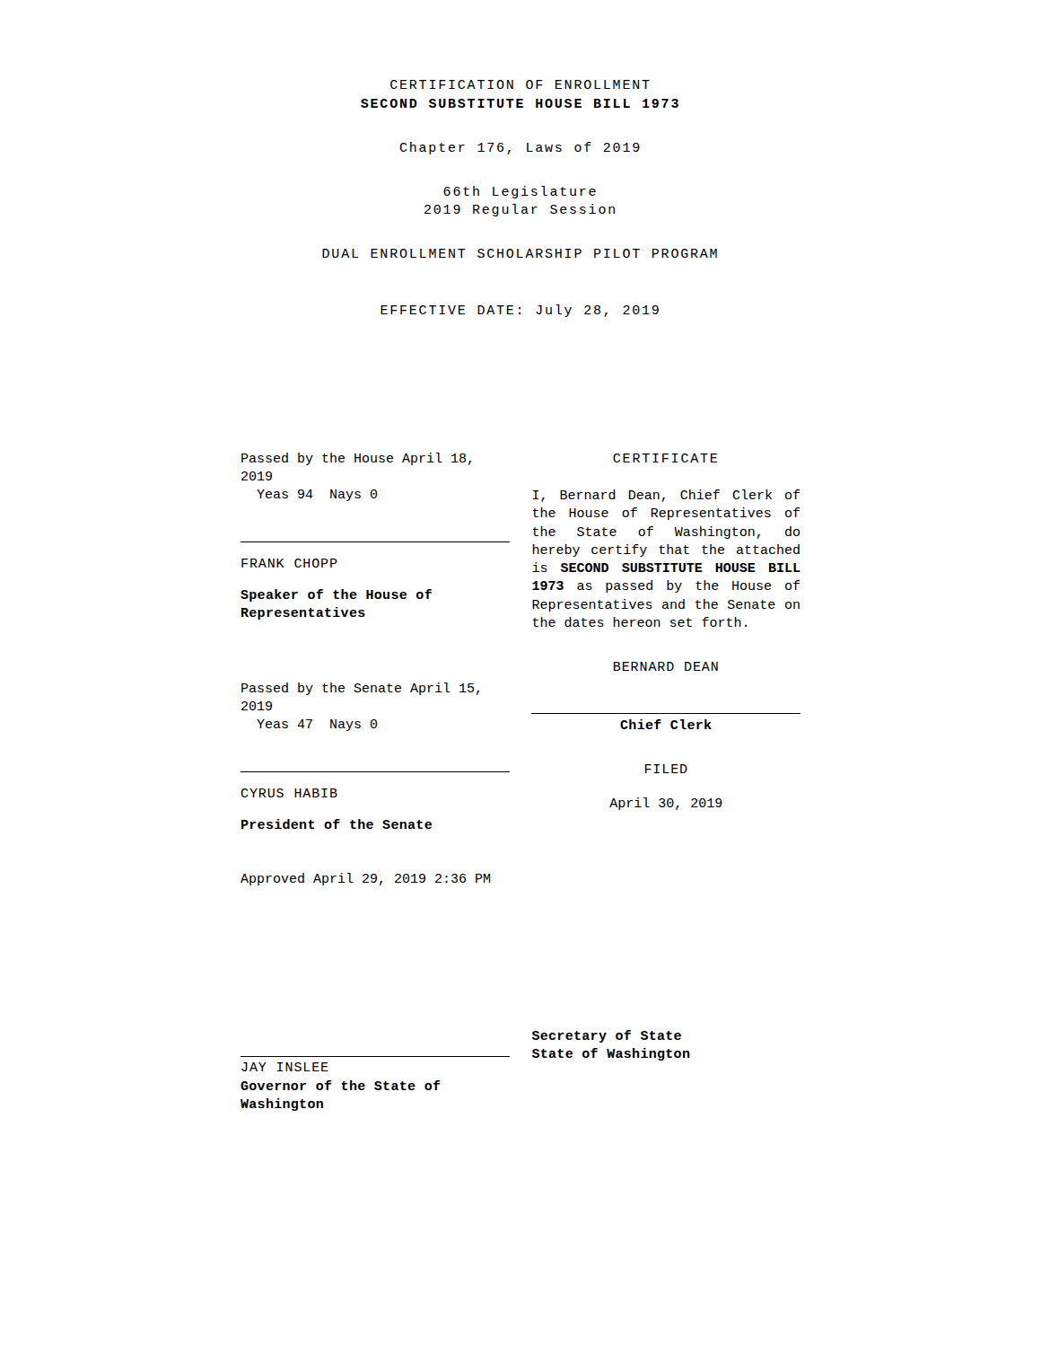CERTIFICATION OF ENROLLMENT
SECOND SUBSTITUTE HOUSE BILL 1973
Chapter 176, Laws of 2019
66th Legislature
2019 Regular Session
DUAL ENROLLMENT SCHOLARSHIP PILOT PROGRAM
EFFECTIVE DATE: July 28, 2019
| Passed by the House April 18, 2019 Yeas 94 Nays 0 FRANK CHOPP Speaker of the House of Representatives Passed by the Senate April 15, 2019 Yeas 47 Nays 0 CYRUS HABIB President of the Senate Approved April 29, 2019 2:36 PM | | CERTIFICATE I, Bernard Dean, Chief Clerk of the House of Representatives of the State of Washington, do hereby certify that the attached is SECOND SUBSTITUTE HOUSE BILL 1973 as passed by the House of Representatives and the Senate on the dates hereon set forth. BERNARD DEAN Chief Clerk FILED April 30, 2019 |
| JAY INSLEE Governor of the State of Washington | | Secretary of State State of Washington |